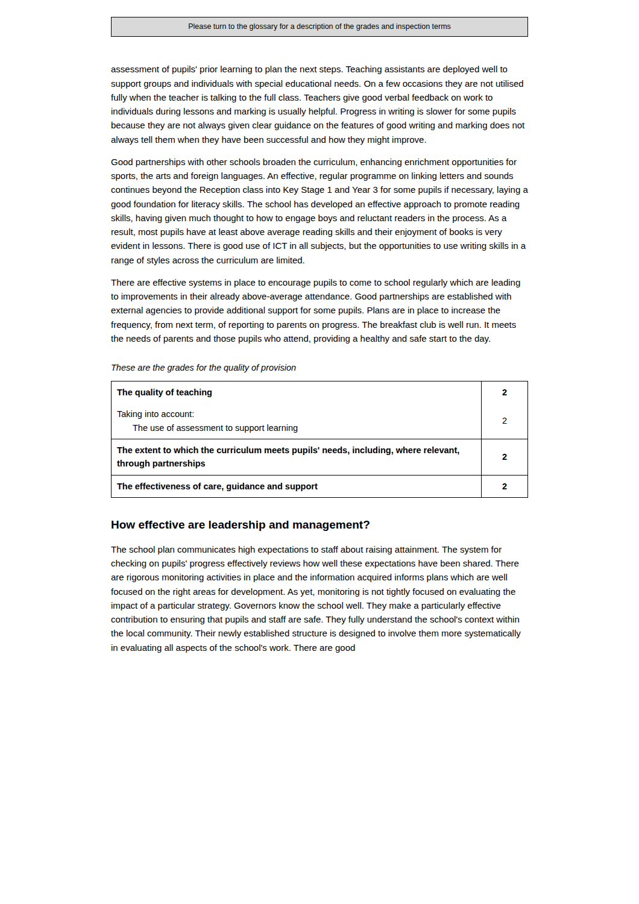Please turn to the glossary for a description of the grades and inspection terms
assessment of pupils' prior learning to plan the next steps. Teaching assistants are deployed well to support groups and individuals with special educational needs. On a few occasions they are not utilised fully when the teacher is talking to the full class. Teachers give good verbal feedback on work to individuals during lessons and marking is usually helpful. Progress in writing is slower for some pupils because they are not always given clear guidance on the features of good writing and marking does not always tell them when they have been successful and how they might improve.
Good partnerships with other schools broaden the curriculum, enhancing enrichment opportunities for sports, the arts and foreign languages. An effective, regular programme on linking letters and sounds continues beyond the Reception class into Key Stage 1 and Year 3 for some pupils if necessary, laying a good foundation for literacy skills. The school has developed an effective approach to promote reading skills, having given much thought to how to engage boys and reluctant readers in the process. As a result, most pupils have at least above average reading skills and their enjoyment of books is very evident in lessons. There is good use of ICT in all subjects, but the opportunities to use writing skills in a range of styles across the curriculum are limited.
There are effective systems in place to encourage pupils to come to school regularly which are leading to improvements in their already above-average attendance. Good partnerships are established with external agencies to provide additional support for some pupils. Plans are in place to increase the frequency, from next term, of reporting to parents on progress. The breakfast club is well run. It meets the needs of parents and those pupils who attend, providing a healthy and safe start to the day.
These are the grades for the quality of provision
| The quality of teaching | 2 |
| Taking into account: The use of assessment to support learning | 2 |
| The extent to which the curriculum meets pupils' needs, including, where relevant, through partnerships | 2 |
| The effectiveness of care, guidance and support | 2 |
How effective are leadership and management?
The school plan communicates high expectations to staff about raising attainment. The system for checking on pupils' progress effectively reviews how well these expectations have been shared. There are rigorous monitoring activities in place and the information acquired informs plans which are well focused on the right areas for development. As yet, monitoring is not tightly focused on evaluating the impact of a particular strategy. Governors know the school well. They make a particularly effective contribution to ensuring that pupils and staff are safe. They fully understand the school's context within the local community. Their newly established structure is designed to involve them more systematically in evaluating all aspects of the school's work. There are good